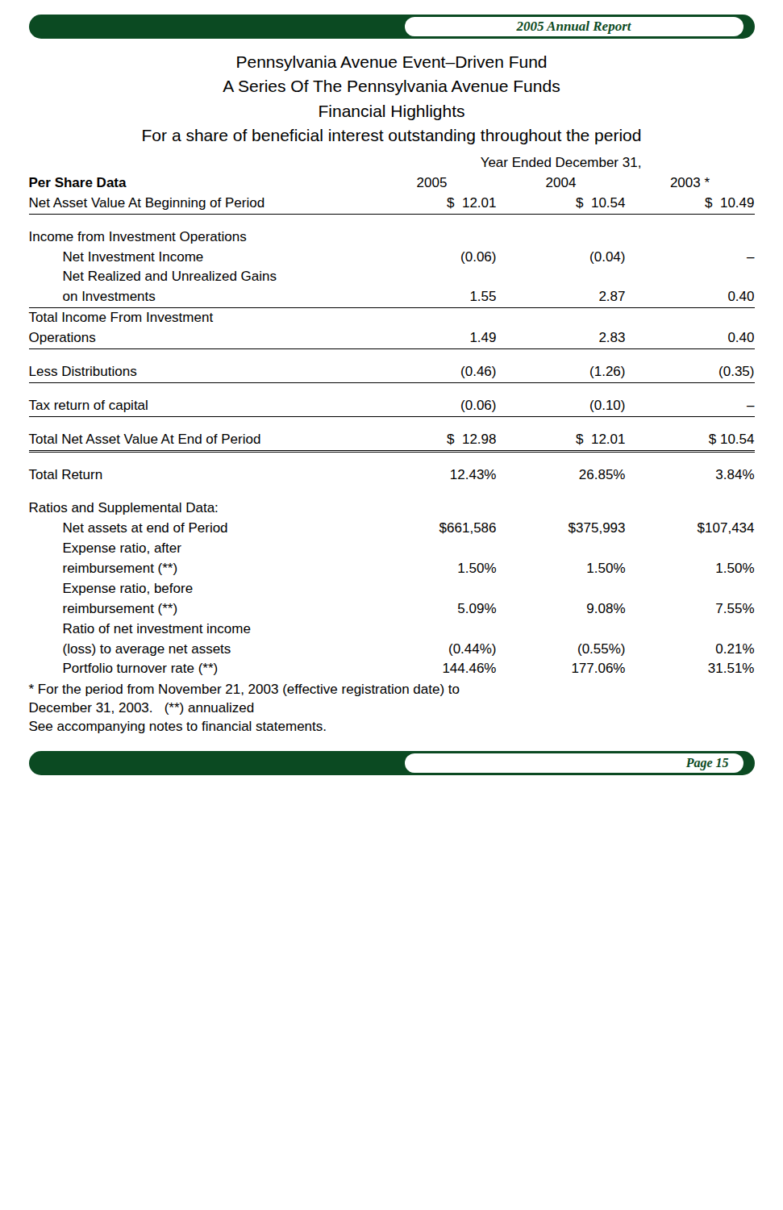2005 Annual Report
Pennsylvania Avenue Event–Driven Fund
A Series Of The Pennsylvania Avenue Funds
Financial Highlights
For a share of beneficial interest outstanding throughout the period
| | Year Ended December 31, |
| Per Share Data | 2005 | 2004 | 2003 * |
| Net Asset Value At Beginning of Period | $ 12.01 | $ 10.54 | $ 10.49 |
| Income from Investment Operations | | | |
| Net Investment Income | (0.06) | (0.04) | – |
| Net Realized and Unrealized Gains | | | |
| on Investments | 1.55 | 2.87 | 0.40 |
| Total Income From Investment | | | |
| Operations | 1.49 | 2.83 | 0.40 |
| Less Distributions | (0.46) | (1.26) | (0.35) |
| Tax return of capital | (0.06) | (0.10) | – |
| Total Net Asset Value At End of Period | $ 12.98 | $ 12.01 | $ 10.54 |
| Total Return | 12.43% | 26.85% | 3.84% |
| Ratios and Supplemental Data: | | | |
| Net assets at end of Period | $661,586 | $375,993 | $107,434 |
| Expense ratio, after | | | |
| reimbursement (**) | 1.50% | 1.50% | 1.50% |
| Expense ratio, before | | | |
| reimbursement (**) | 5.09% | 9.08% | 7.55% |
| Ratio of net investment income | | | |
| (loss) to average net assets | (0.44%) | (0.55%) | 0.21% |
| Portfolio turnover rate (**) | 144.46% | 177.06% | 31.51% |
* For the period from November 21, 2003 (effective registration date) to
December 31, 2003. (**) annualized
See accompanying notes to financial statements.
Page 15